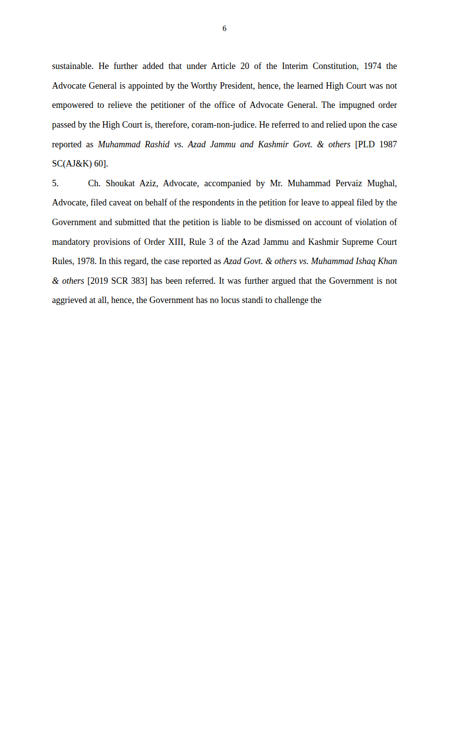6
sustainable. He further added that under Article 20 of the Interim Constitution, 1974 the Advocate General is appointed by the Worthy President, hence, the learned High Court was not empowered to relieve the petitioner of the office of Advocate General. The impugned order passed by the High Court is, therefore, coram-non-judice. He referred to and relied upon the case reported as Muhammad Rashid vs. Azad Jammu and Kashmir Govt. & others [PLD 1987 SC(AJ&K) 60].
5. Ch. Shoukat Aziz, Advocate, accompanied by Mr. Muhammad Pervaiz Mughal, Advocate, filed caveat on behalf of the respondents in the petition for leave to appeal filed by the Government and submitted that the petition is liable to be dismissed on account of violation of mandatory provisions of Order XIII, Rule 3 of the Azad Jammu and Kashmir Supreme Court Rules, 1978. In this regard, the case reported as Azad Govt. & others vs. Muhammad Ishaq Khan & others [2019 SCR 383] has been referred. It was further argued that the Government is not aggrieved at all, hence, the Government has no locus standi to challenge the